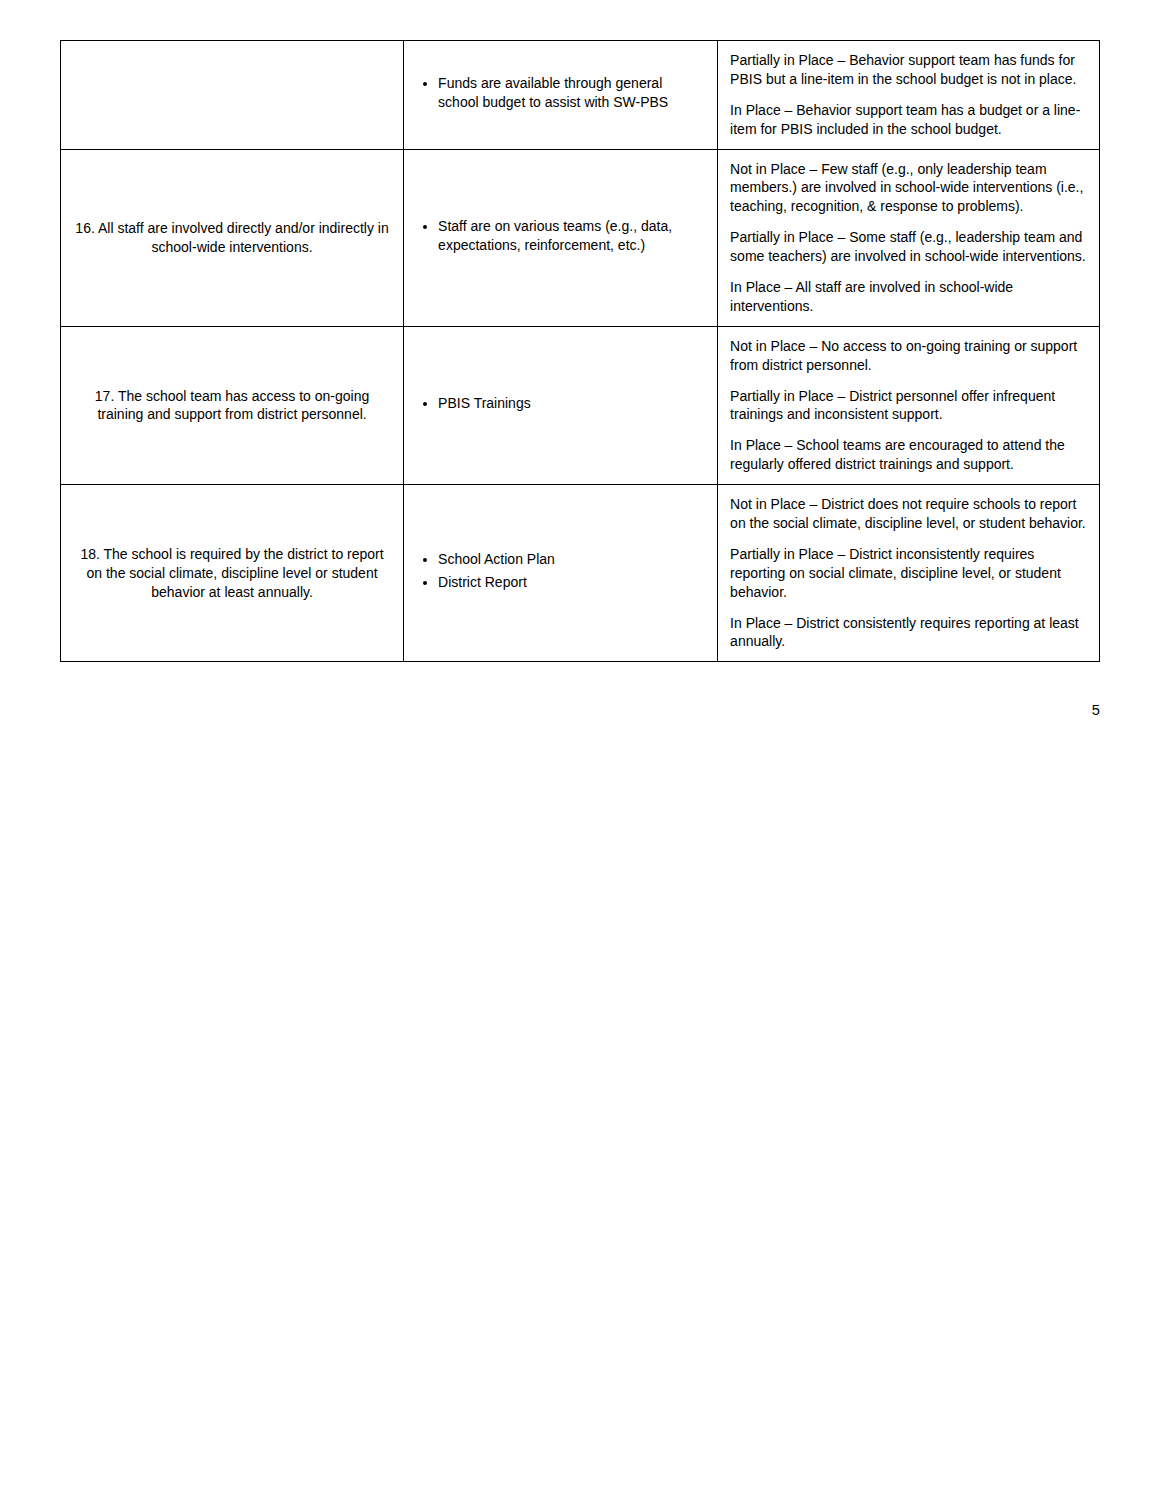| | Funds are available through general school budget to assist with SW-PBS | Partially in Place – Behavior support team has funds for PBIS but a line-item in the school budget is not in place. In Place – Behavior support team has a budget or a line-item for PBIS included in the school budget. |
| 16. All staff are involved directly and/or indirectly in school-wide interventions. | Staff are on various teams (e.g., data, expectations, reinforcement, etc.) | Not in Place – Few staff (e.g., only leadership team members.) are involved in school-wide interventions (i.e., teaching, recognition, & response to problems). Partially in Place – Some staff (e.g., leadership team and some teachers) are involved in school-wide interventions. In Place – All staff are involved in school-wide interventions. |
| 17. The school team has access to on-going training and support from district personnel. | PBIS Trainings | Not in Place – No access to on-going training or support from district personnel. Partially in Place – District personnel offer infrequent trainings and inconsistent support. In Place – School teams are encouraged to attend the regularly offered district trainings and support. |
| 18. The school is required by the district to report on the social climate, discipline level or student behavior at least annually. | School Action Plan District Report | Not in Place – District does not require schools to report on the social climate, discipline level, or student behavior. Partially in Place – District inconsistently requires reporting on social climate, discipline level, or student behavior. In Place – District consistently requires reporting at least annually. |
5